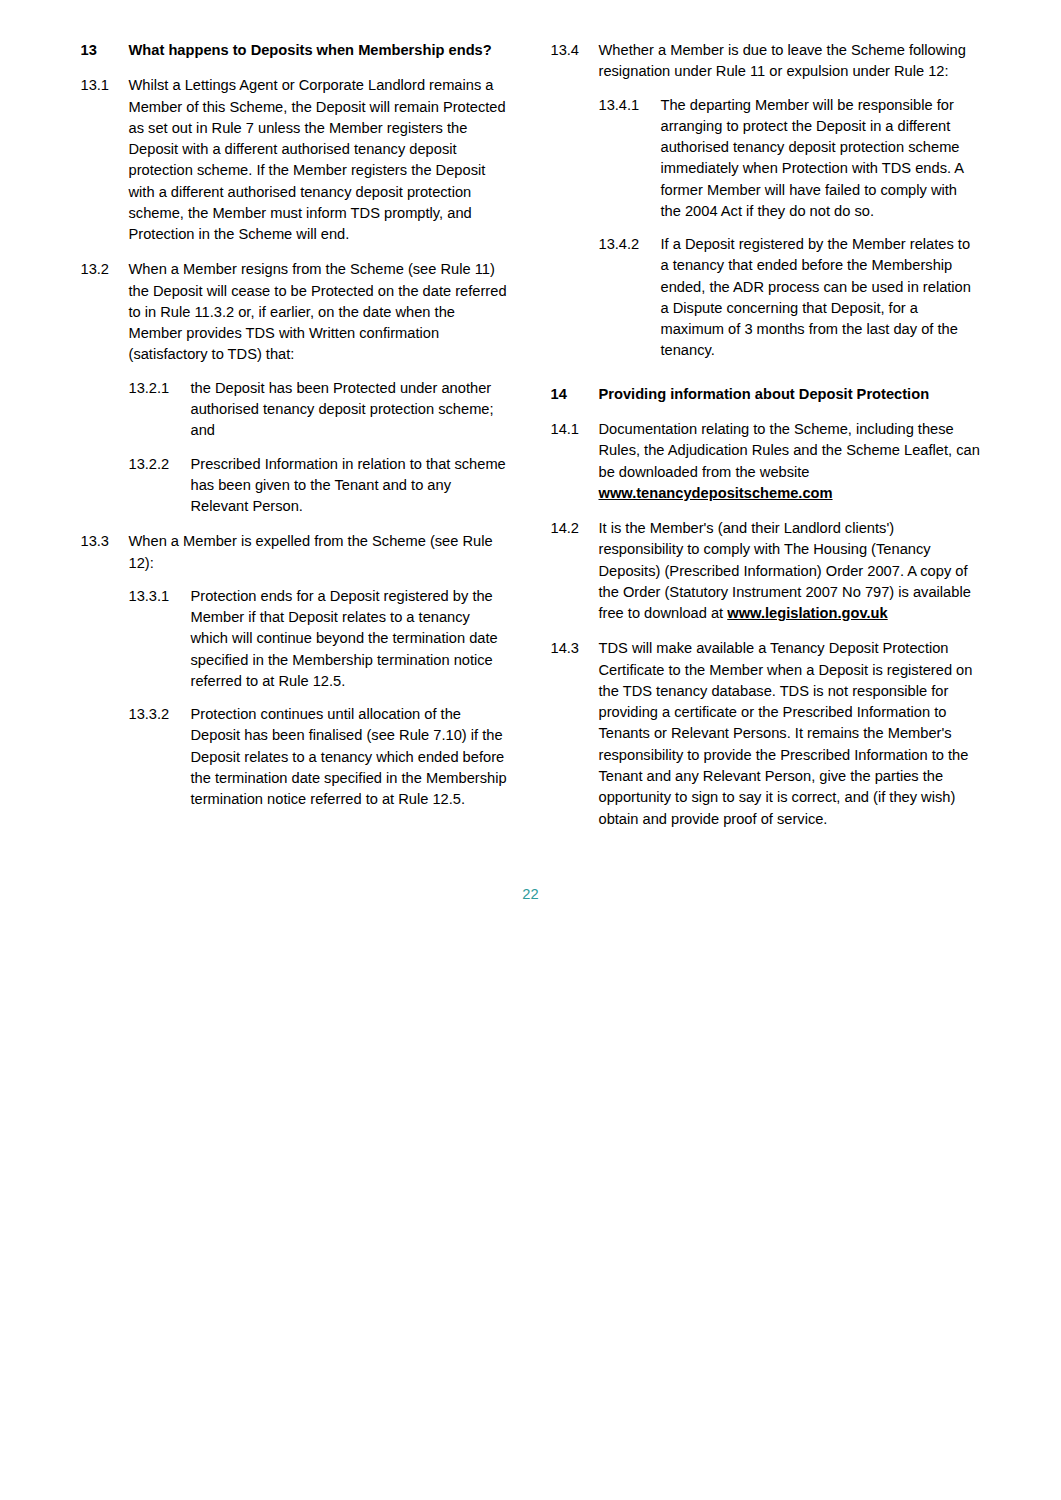13
What happens to Deposits when Membership ends?
13.1
Whilst a Lettings Agent or Corporate Landlord remains a Member of this Scheme, the Deposit will remain Protected as set out in Rule 7 unless the Member registers the Deposit with a different authorised tenancy deposit protection scheme. If the Member registers the Deposit with a different authorised tenancy deposit protection scheme, the Member must inform TDS promptly, and Protection in the Scheme will end.
13.2
When a Member resigns from the Scheme (see Rule 11) the Deposit will cease to be Protected on the date referred to in Rule 11.3.2 or, if earlier, on the date when the Member provides TDS with Written confirmation (satisfactory to TDS) that:
13.2.1
the Deposit has been Protected under another authorised tenancy deposit protection scheme; and
13.2.2
Prescribed Information in relation to that scheme has been given to the Tenant and to any Relevant Person.
13.3
When a Member is expelled from the Scheme (see Rule 12):
13.3.1
Protection ends for a Deposit registered by the Member if that Deposit relates to a tenancy which will continue beyond the termination date specified in the Membership termination notice referred to at Rule 12.5.
13.3.2
Protection continues until allocation of the Deposit has been finalised (see Rule 7.10) if the Deposit relates to a tenancy which ended before the termination date specified in the Membership termination notice referred to at Rule 12.5.
13.4
Whether a Member is due to leave the Scheme following resignation under Rule 11 or expulsion under Rule 12:
13.4.1
The departing Member will be responsible for arranging to protect the Deposit in a different authorised tenancy deposit protection scheme immediately when Protection with TDS ends. A former Member will have failed to comply with the 2004 Act if they do not do so.
13.4.2
If a Deposit registered by the Member relates to a tenancy that ended before the Membership ended, the ADR process can be used in relation a Dispute concerning that Deposit, for a maximum of 3 months from the last day of the tenancy.
14
Providing information about Deposit Protection
14.1
Documentation relating to the Scheme, including these Rules, the Adjudication Rules and the Scheme Leaflet, can be downloaded from the website www.tenancydepositscheme.com
14.2
It is the Member's (and their Landlord clients') responsibility to comply with The Housing (Tenancy Deposits) (Prescribed Information) Order 2007. A copy of the Order (Statutory Instrument 2007 No 797) is available free to download at www.legislation.gov.uk
14.3
TDS will make available a Tenancy Deposit Protection Certificate to the Member when a Deposit is registered on the TDS tenancy database. TDS is not responsible for providing a certificate or the Prescribed Information to Tenants or Relevant Persons. It remains the Member's responsibility to provide the Prescribed Information to the Tenant and any Relevant Person, give the parties the opportunity to sign to say it is correct, and (if they wish) obtain and provide proof of service.
22